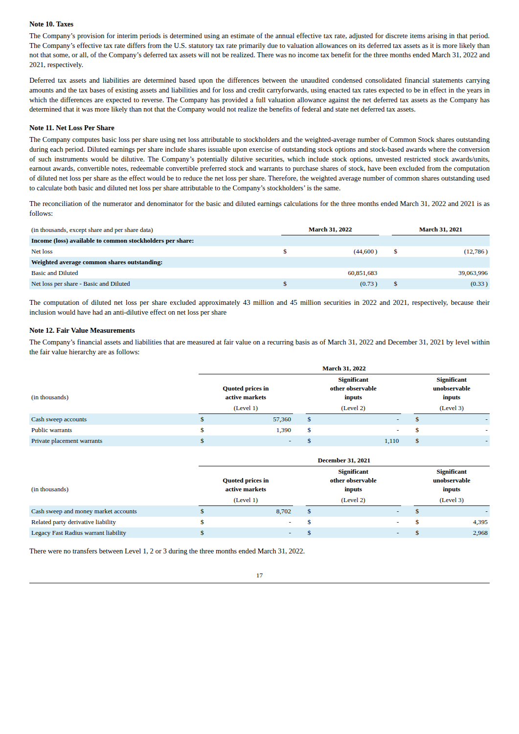Note 10. Taxes
The Company’s provision for interim periods is determined using an estimate of the annual effective tax rate, adjusted for discrete items arising in that period. The Company’s effective tax rate differs from the U.S. statutory tax rate primarily due to valuation allowances on its deferred tax assets as it is more likely than not that some, or all, of the Company’s deferred tax assets will not be realized. There was no income tax benefit for the three months ended March 31, 2022 and 2021, respectively.
Deferred tax assets and liabilities are determined based upon the differences between the unaudited condensed consolidated financial statements carrying amounts and the tax bases of existing assets and liabilities and for loss and credit carryforwards, using enacted tax rates expected to be in effect in the years in which the differences are expected to reverse. The Company has provided a full valuation allowance against the net deferred tax assets as the Company has determined that it was more likely than not that the Company would not realize the benefits of federal and state net deferred tax assets.
Note 11. Net Loss Per Share
The Company computes basic loss per share using net loss attributable to stockholders and the weighted-average number of Common Stock shares outstanding during each period. Diluted earnings per share include shares issuable upon exercise of outstanding stock options and stock-based awards where the conversion of such instruments would be dilutive. The Company’s potentially dilutive securities, which include stock options, unvested restricted stock awards/units, earnout awards, convertible notes, redeemable convertible preferred stock and warrants to purchase shares of stock, have been excluded from the computation of diluted net loss per share as the effect would be to reduce the net loss per share. Therefore, the weighted average number of common shares outstanding used to calculate both basic and diluted net loss per share attributable to the Company’s stockholders’ is the same.
The reconciliation of the numerator and denominator for the basic and diluted earnings calculations for the three months ended March 31, 2022 and 2021 is as follows:
| (in thousands, except share and per share data) | | March 31, 2022 | | March 31, 2021 |
| Income (loss) available to common stockholders per share: | | | | | | |
| Net loss | | $ | (44,600 ) | | $ | (12,786 ) |
| Weighted average common shares outstanding: | | | | | | |
| Basic and Diluted | | | 60,851,683 | | | 39,063,996 |
| Net loss per share - Basic and Diluted | | $ | (0.73 ) | | $ | (0.33 ) |
The computation of diluted net loss per share excluded approximately 43 million and 45 million securities in 2022 and 2021, respectively, because their inclusion would have had an anti-dilutive effect on net loss per share
Note 12. Fair Value Measurements
The Company’s financial assets and liabilities that are measured at fair value on a recurring basis as of March 31, 2022 and December 31, 2021 by level within the fair value hierarchy are as follows:
| | | March 31, 2022 |
| (in thousands) | | Quoted prices in active markets | | Significant other observable inputs | | Significant unobservable inputs |
| | | (Level 1) | | (Level 2) | | (Level 3) |
| Cash sweep accounts | | $ | 57,360 | | $ | - | | $ | - |
| Public warrants | | $ | 1,390 | | $ | - | | $ | - |
| Private placement warrants | | $ | - | | $ | 1,110 | | $ | - |
| | | December 31, 2021 |
| (in thousands) | | Quoted prices in active markets | | Significant other observable inputs | | Significant unobservable inputs |
| | | (Level 1) | | (Level 2) | | (Level 3) |
| Cash sweep and money market accounts | | $ | 8,702 | | $ | - | | $ | - |
| Related party derivative liability | | $ | - | | $ | - | | $ | 4,395 |
| Legacy Fast Radius warrant liability | | $ | - | | $ | - | | $ | 2,968 |
There were no transfers between Level 1, 2 or 3 during the three months ended March 31, 2022.
17